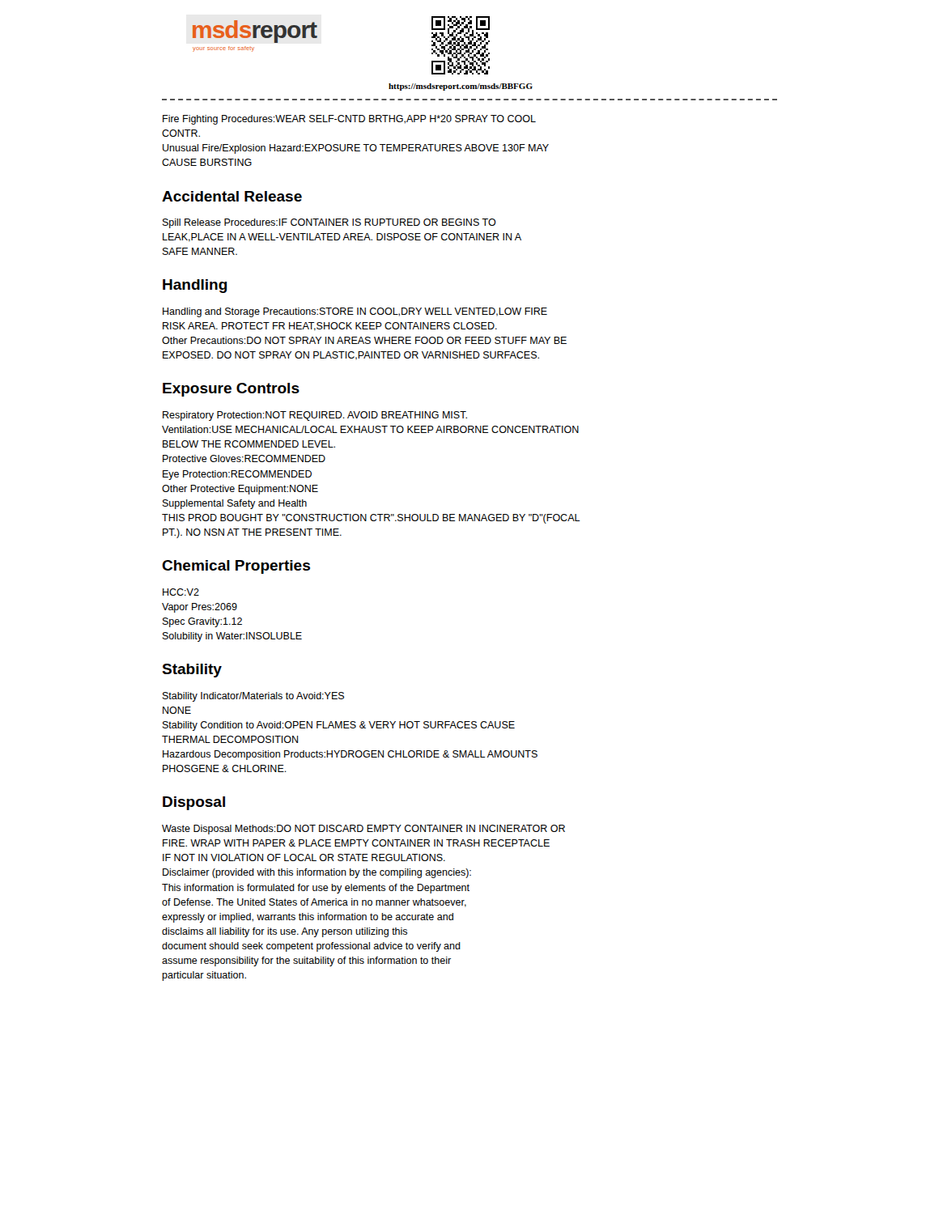msds report
your source for safety
https://msdsreport.com/msds/BBFGG
Fire Fighting Procedures:WEAR SELF-CNTD BRTHG,APP H*20 SPRAY TO COOL CONTR. Unusual Fire/Explosion Hazard:EXPOSURE TO TEMPERATURES ABOVE 130F MAY CAUSE BURSTING
Accidental Release
Spill Release Procedures:IF CONTAINER IS RUPTURED OR BEGINS TO LEAK,PLACE IN A WELL-VENTILATED AREA. DISPOSE OF CONTAINER IN A SAFE MANNER.
Handling
Handling and Storage Precautions:STORE IN COOL,DRY WELL VENTED,LOW FIRE RISK AREA. PROTECT FR HEAT,SHOCK KEEP CONTAINERS CLOSED. Other Precautions:DO NOT SPRAY IN AREAS WHERE FOOD OR FEED STUFF MAY BE EXPOSED. DO NOT SPRAY ON PLASTIC,PAINTED OR VARNISHED SURFACES.
Exposure Controls
Respiratory Protection:NOT REQUIRED. AVOID BREATHING MIST. Ventilation:USE MECHANICAL/LOCAL EXHAUST TO KEEP AIRBORNE CONCENTRATION BELOW THE RCOMMENDED LEVEL. Protective Gloves:RECOMMENDED Eye Protection:RECOMMENDED Other Protective Equipment:NONE Supplemental Safety and Health THIS PROD BOUGHT BY "CONSTRUCTION CTR".SHOULD BE MANAGED BY "D"(FOCAL PT.). NO NSN AT THE PRESENT TIME.
Chemical Properties
HCC:V2 Vapor Pres:2069 Spec Gravity:1.12 Solubility in Water:INSOLUBLE
Stability
Stability Indicator/Materials to Avoid:YES NONE Stability Condition to Avoid:OPEN FLAMES & VERY HOT SURFACES CAUSE THERMAL DECOMPOSITION Hazardous Decomposition Products:HYDROGEN CHLORIDE & SMALL AMOUNTS PHOSGENE & CHLORINE.
Disposal
Waste Disposal Methods:DO NOT DISCARD EMPTY CONTAINER IN INCINERATOR OR FIRE. WRAP WITH PAPER & PLACE EMPTY CONTAINER IN TRASH RECEPTACLE IF NOT IN VIOLATION OF LOCAL OR STATE REGULATIONS.
Disclaimer (provided with this information by the compiling agencies): This information is formulated for use by elements of the Department of Defense. The United States of America in no manner whatsoever, expressly or implied, warrants this information to be accurate and disclaims all liability for its use. Any person utilizing this document should seek competent professional advice to verify and assume responsibility for the suitability of this information to their particular situation.